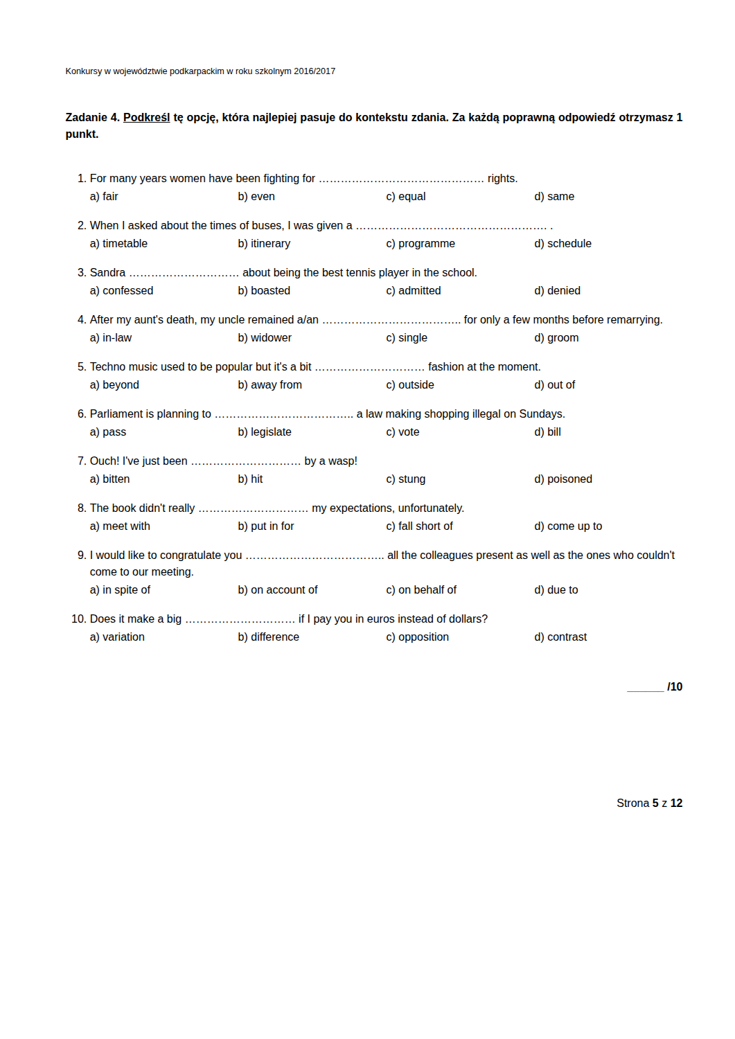Konkursy w województwie podkarpackim w roku szkolnym 2016/2017
Zadanie 4. Podkreśl tę opcję, która najlepiej pasuje do kontekstu zdania. Za każdą poprawną odpowiedź otrzymasz 1 punkt.
For many years women have been fighting for ……………………………………… rights.
a) fair b) even c) equal d) same
When I asked about the times of buses, I was given a ……………………………………………. .
a) timetable b) itinerary c) programme d) schedule
Sandra ………………………… about being the best tennis player in the school.
a) confessed b) boasted c) admitted d) denied
After my aunt's death, my uncle remained a/an ……………………………….. for only a few months before remarrying.
a) in-law b) widower c) single d) groom
Techno music used to be popular but it's a bit ………………………… fashion at the moment.
a) beyond b) away from c) outside d) out of
Parliament is planning to ……………………………….. a law making shopping illegal on Sundays.
a) pass b) legislate c) vote d) bill
Ouch! I've just been ………………………… by a wasp!
a) bitten b) hit c) stung d) poisoned
The book didn't really ………………………… my expectations, unfortunately.
a) meet with b) put in for c) fall short of d) come up to
I would like to congratulate you ……………………………….. all the colleagues present as well as the ones who couldn't come to our meeting.
a) in spite of b) on account of c) on behalf of d) due to
Does it make a big ………………………… if I pay you in euros instead of dollars?
a) variation b) difference c) opposition d) contrast
______ /10
Strona 5 z 12